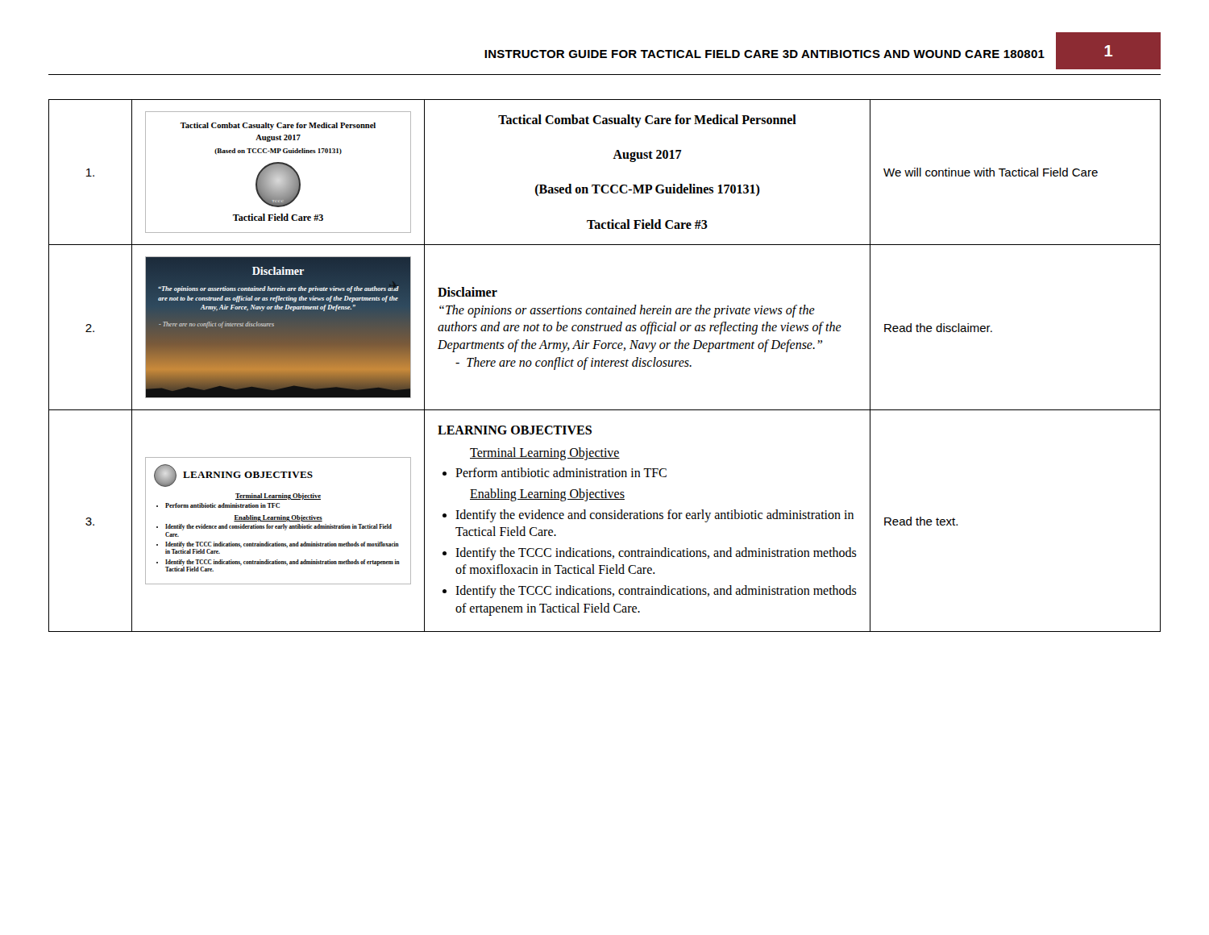INSTRUCTOR GUIDE FOR TACTICAL FIELD CARE 3D ANTIBIOTICS AND WOUND CARE 180801
1
| 1. | Tactical Combat Casualty Care for Medical Personnel August 2017 (Based on TCCC-MP Guidelines 170131) Tactical Field Care #3 | Tactical Combat Casualty Care for Medical Personnel August 2017 (Based on TCCC-MP Guidelines 170131) Tactical Field Care #3 | We will continue with Tactical Field Care |
| 2. | Disclaimer ✈ “The opinions or assertions contained herein are the private views of the authors and are not to be construed as official or as reflecting the views of the Departments of the Army, Air Force, Navy or the Department of Defense.” - There are no conflict of interest disclosures | Disclaimer “The opinions or assertions contained herein are the private views of the authors and are not to be construed as official or as reflecting the views of the Departments of the Army, Air Force, Navy or the Department of Defense.” - There are no conflict of interest disclosures. | Read the disclaimer. |
| 3. | LEARNING OBJECTIVES Terminal Learning Objective Perform antibiotic administration in TFC Enabling Learning Objectives Identify the evidence and considerations for early antibiotic administration in Tactical Field Care. Identify the TCCC indications, contraindications, and administration methods of moxifloxacin in Tactical Field Care. Identify the TCCC indications, contraindications, and administration methods of ertapenem in Tactical Field Care. | LEARNING OBJECTIVES Terminal Learning Objective Perform antibiotic administration in TFC Enabling Learning Objectives Identify the evidence and considerations for early antibiotic administration in Tactical Field Care. Identify the TCCC indications, contraindications, and administration methods of moxifloxacin in Tactical Field Care. Identify the TCCC indications, contraindications, and administration methods of ertapenem in Tactical Field Care. | Read the text. |